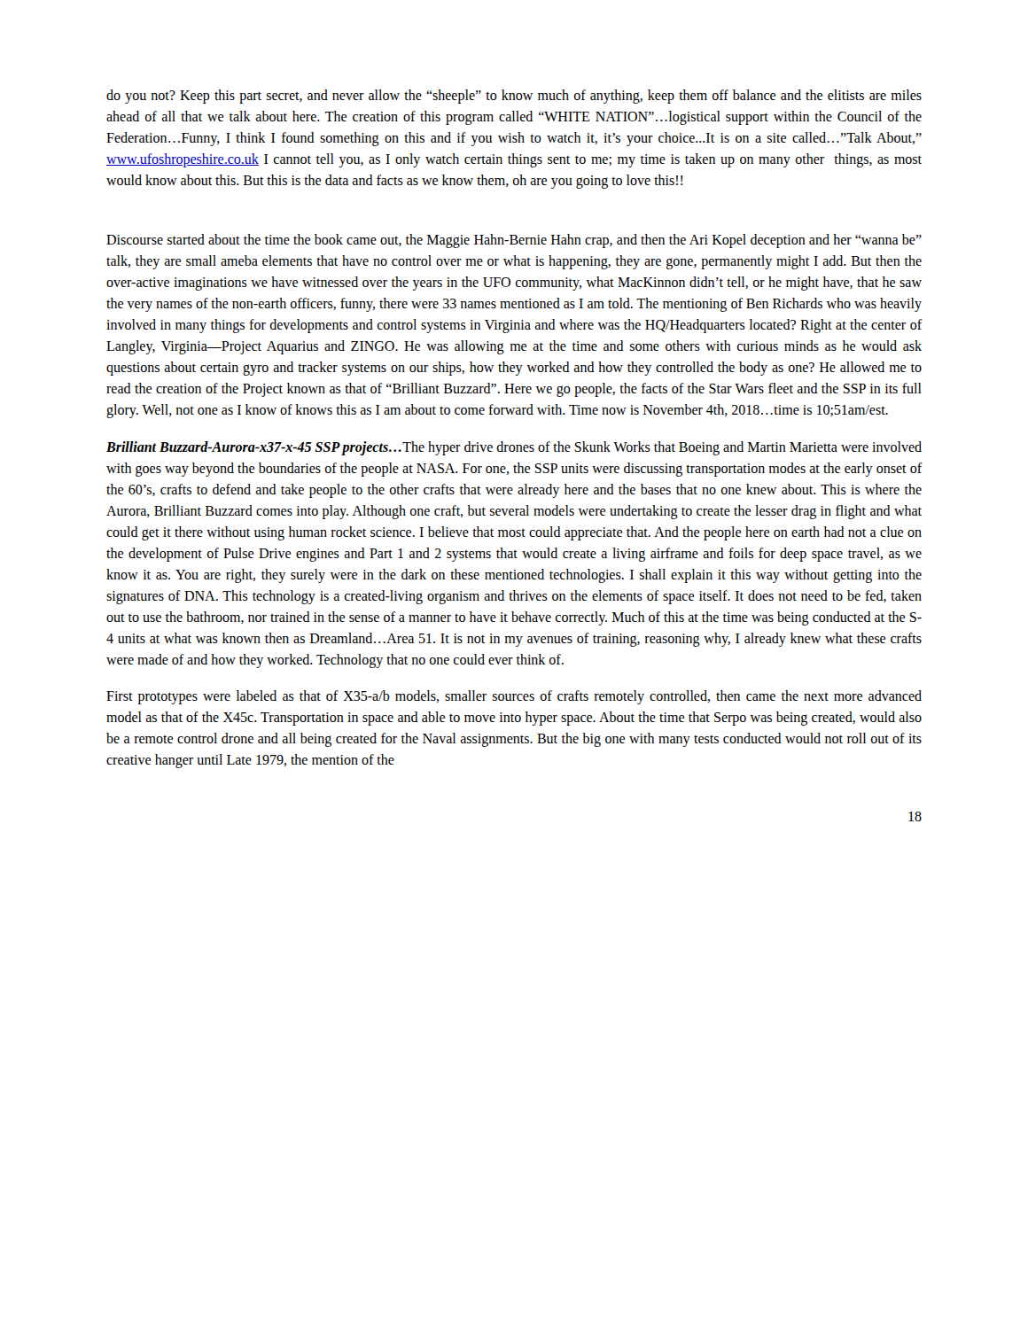do you not? Keep this part secret, and never allow the “sheeple” to know much of anything, keep them off balance and the elitists are miles ahead of all that we talk about here. The creation of this program called “WHITE NATION”…logistical support within the Council of the Federation…Funny, I think I found something on this and if you wish to watch it, it’s your choice...It is on a site called…”Talk About,” www.ufoshropeshire.co.uk I cannot tell you, as I only watch certain things sent to me; my time is taken up on many other things, as most would know about this. But this is the data and facts as we know them, oh are you going to love this!!
Discourse started about the time the book came out, the Maggie Hahn-Bernie Hahn crap, and then the Ari Kopel deception and her “wanna be” talk, they are small ameba elements that have no control over me or what is happening, they are gone, permanently might I add. But then the over-active imaginations we have witnessed over the years in the UFO community, what MacKinnon didn’t tell, or he might have, that he saw the very names of the non-earth officers, funny, there were 33 names mentioned as I am told. The mentioning of Ben Richards who was heavily involved in many things for developments and control systems in Virginia and where was the HQ/Headquarters located? Right at the center of Langley, Virginia—Project Aquarius and ZINGO. He was allowing me at the time and some others with curious minds as he would ask questions about certain gyro and tracker systems on our ships, how they worked and how they controlled the body as one? He allowed me to read the creation of the Project known as that of “Brilliant Buzzard”. Here we go people, the facts of the Star Wars fleet and the SSP in its full glory. Well, not one as I know of knows this as I am about to come forward with. Time now is November 4th, 2018…time is 10;51am/est.
Brilliant Buzzard-Aurora-x37-x-45 SSP projects…The hyper drive drones of the Skunk Works that Boeing and Martin Marietta were involved with goes way beyond the boundaries of the people at NASA. For one, the SSP units were discussing transportation modes at the early onset of the 60’s, crafts to defend and take people to the other crafts that were already here and the bases that no one knew about. This is where the Aurora, Brilliant Buzzard comes into play. Although one craft, but several models were undertaking to create the lesser drag in flight and what could get it there without using human rocket science. I believe that most could appreciate that. And the people here on earth had not a clue on the development of Pulse Drive engines and Part 1 and 2 systems that would create a living airframe and foils for deep space travel, as we know it as. You are right, they surely were in the dark on these mentioned technologies. I shall explain it this way without getting into the signatures of DNA. This technology is a created-living organism and thrives on the elements of space itself. It does not need to be fed, taken out to use the bathroom, nor trained in the sense of a manner to have it behave correctly. Much of this at the time was being conducted at the S-4 units at what was known then as Dreamland…Area 51. It is not in my avenues of training, reasoning why, I already knew what these crafts were made of and how they worked. Technology that no one could ever think of.
First prototypes were labeled as that of X35-a/b models, smaller sources of crafts remotely controlled, then came the next more advanced model as that of the X45c. Transportation in space and able to move into hyper space. About the time that Serpo was being created, would also be a remote control drone and all being created for the Naval assignments. But the big one with many tests conducted would not roll out of its creative hanger until Late 1979, the mention of the
18